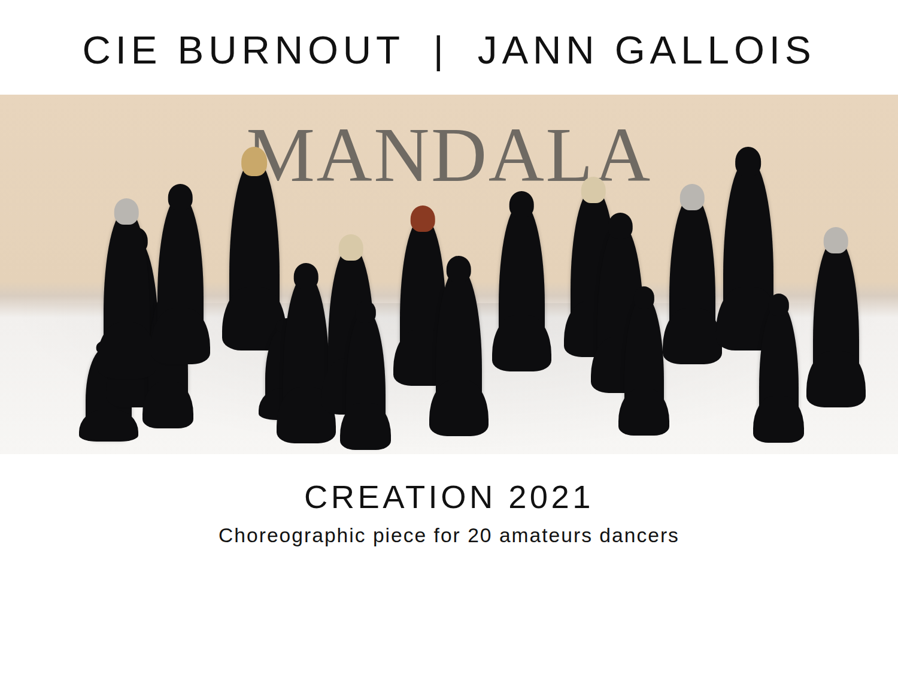Cie Burnout | Jann Gallois
MANDALA
Creation 2021
Choreographic piece for 20 amateurs dancers